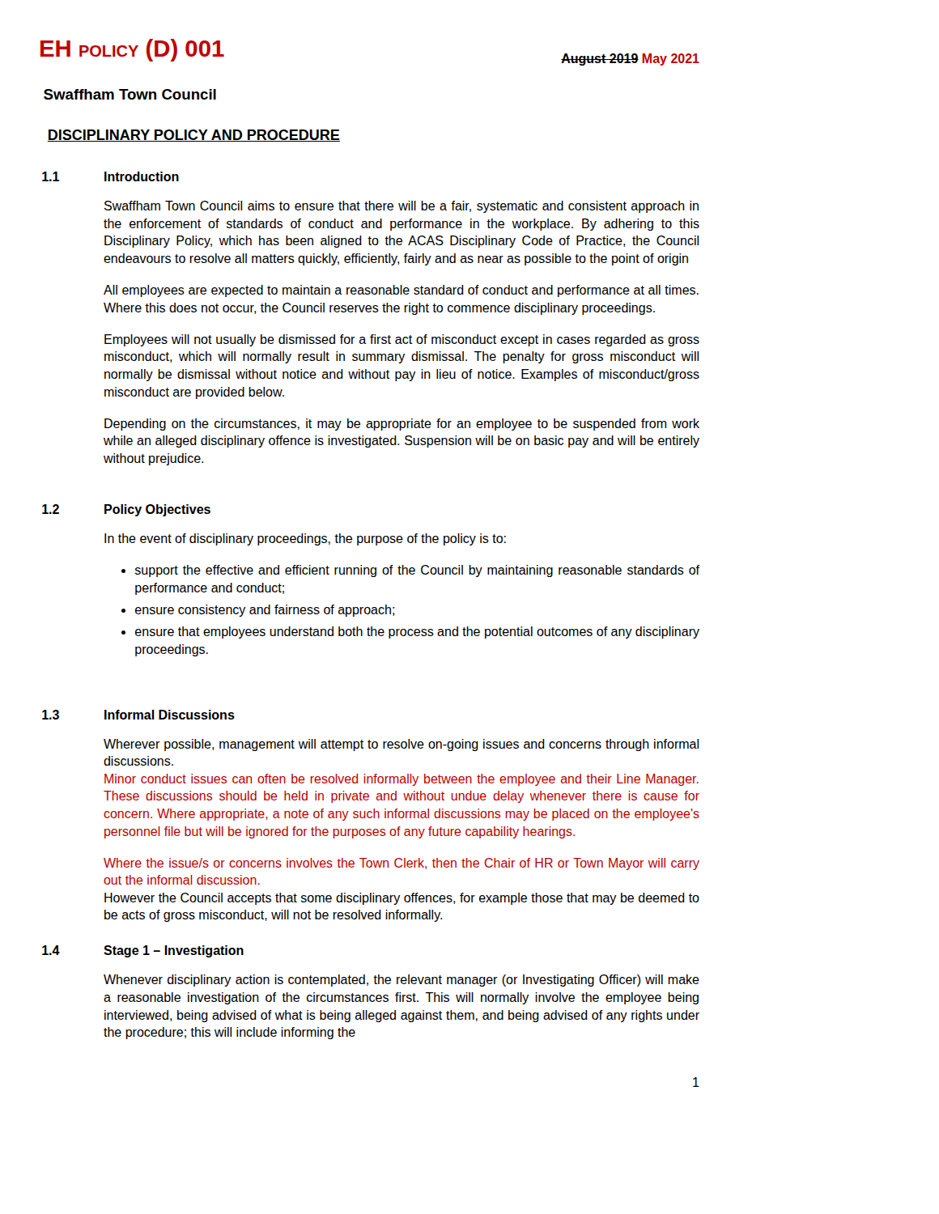August 2019 May 2021 EH POLICY (D) 001
Swaffham Town Council
DISCIPLINARY POLICY AND PROCEDURE
1.1
Introduction
Swaffham Town Council aims to ensure that there will be a fair, systematic and consistent approach in the enforcement of standards of conduct and performance in the workplace. By adhering to this Disciplinary Policy, which has been aligned to the ACAS Disciplinary Code of Practice, the Council endeavours to resolve all matters quickly, efficiently, fairly and as near as possible to the point of origin
All employees are expected to maintain a reasonable standard of conduct and performance at all times. Where this does not occur, the Council reserves the right to commence disciplinary proceedings.
Employees will not usually be dismissed for a first act of misconduct except in cases regarded as gross misconduct, which will normally result in summary dismissal. The penalty for gross misconduct will normally be dismissal without notice and without pay in lieu of notice. Examples of misconduct/gross misconduct are provided below.
Depending on the circumstances, it may be appropriate for an employee to be suspended from work while an alleged disciplinary offence is investigated. Suspension will be on basic pay and will be entirely without prejudice.
1.2
Policy Objectives
In the event of disciplinary proceedings, the purpose of the policy is to:
support the effective and efficient running of the Council by maintaining reasonable standards of performance and conduct;
ensure consistency and fairness of approach;
ensure that employees understand both the process and the potential outcomes of any disciplinary proceedings.
1.3
Informal Discussions
Wherever possible, management will attempt to resolve on-going issues and concerns through informal discussions.
Minor conduct issues can often be resolved informally between the employee and their Line Manager. These discussions should be held in private and without undue delay whenever there is cause for concern. Where appropriate, a note of any such informal discussions may be placed on the employee's personnel file but will be ignored for the purposes of any future capability hearings.
Where the issue/s or concerns involves the Town Clerk, then the Chair of HR or Town Mayor will carry out the informal discussion.
However the Council accepts that some disciplinary offences, for example those that may be deemed to be acts of gross misconduct, will not be resolved informally.
1.4
Stage 1 – Investigation
Whenever disciplinary action is contemplated, the relevant manager (or Investigating Officer) will make a reasonable investigation of the circumstances first. This will normally involve the employee being interviewed, being advised of what is being alleged against them, and being advised of any rights under the procedure; this will include informing the
1